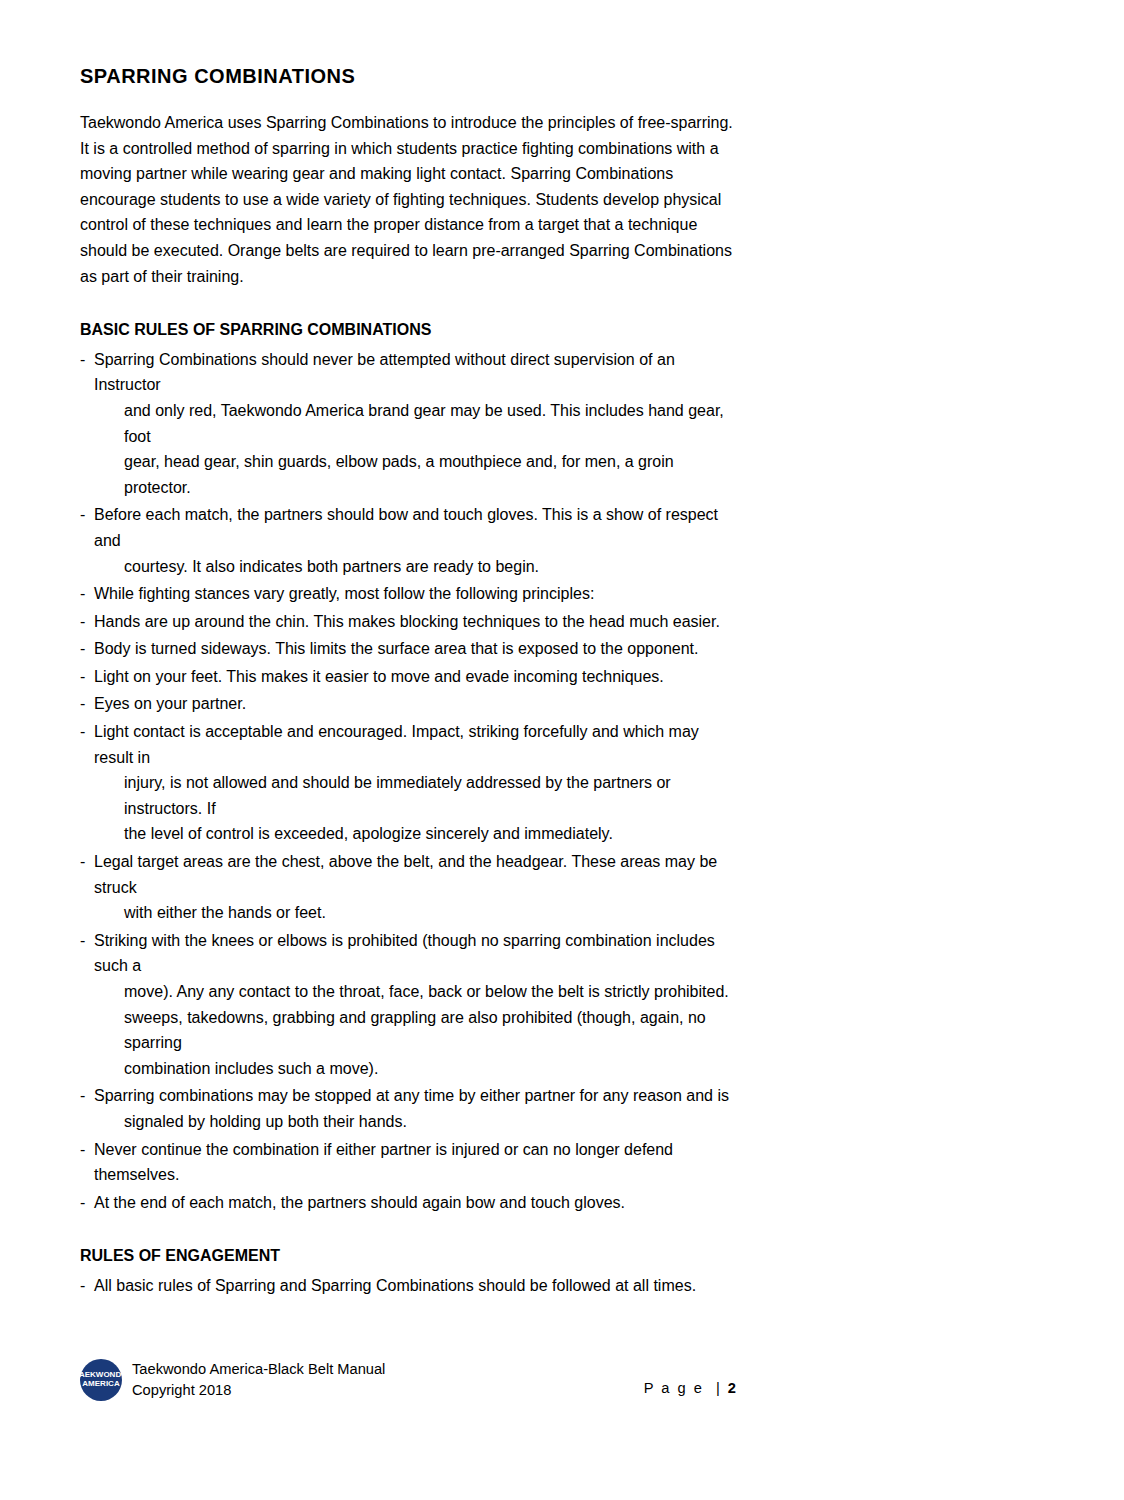SPARRING COMBINATIONS
Taekwondo America uses Sparring Combinations to introduce the principles of free-sparring. It is a controlled method of sparring in which students practice fighting combinations with a moving partner while wearing gear and making light contact. Sparring Combinations encourage students to use a wide variety of fighting techniques. Students develop physical control of these techniques and learn the proper distance from a target that a technique should be executed. Orange belts are required to learn pre-arranged Sparring Combinations as part of their training.
BASIC RULES OF SPARRING COMBINATIONS
Sparring Combinations should never be attempted without direct supervision of an Instructorand only red, Taekwondo America brand gear may be used. This includes hand gear, foot gear, head gear, shin guards, elbow pads, a mouthpiece and, for men, a groin protector.
Before each match, the partners should bow and touch gloves. This is a show of respect andcourtesy. It also indicates both partners are ready to begin.
While fighting stances vary greatly, most follow the following principles:
Hands are up around the chin. This makes blocking techniques to the head much easier.
Body is turned sideways. This limits the surface area that is exposed to the opponent.
Light on your feet. This makes it easier to move and evade incoming techniques.
Eyes on your partner.
Light contact is acceptable and encouraged. Impact, striking forcefully and which may result ininjury, is not allowed and should be immediately addressed by the partners or instructors. If the level of control is exceeded, apologize sincerely and immediately.
Legal target areas are the chest, above the belt, and the headgear. These areas may be struckwith either the hands or feet.
Striking with the knees or elbows is prohibited (though no sparring combination includes such amove). Any any contact to the throat, face, back or below the belt is strictly prohibited. sweeps, takedowns, grabbing and grappling are also prohibited (though, again, no sparring combination includes such a move).
Sparring combinations may be stopped at any time by either partner for any reason and issignaled by holding up both their hands.
Never continue the combination if either partner is injured or can no longer defend themselves.
At the end of each match, the partners should again bow and touch gloves.
RULES OF ENGAGEMENT
All basic rules of Sparring and Sparring Combinations should be followed at all times.
TAEKWONDO
AMERICA
Taekwondo America-Black Belt Manual
Copyright 2018
P a g e | 2